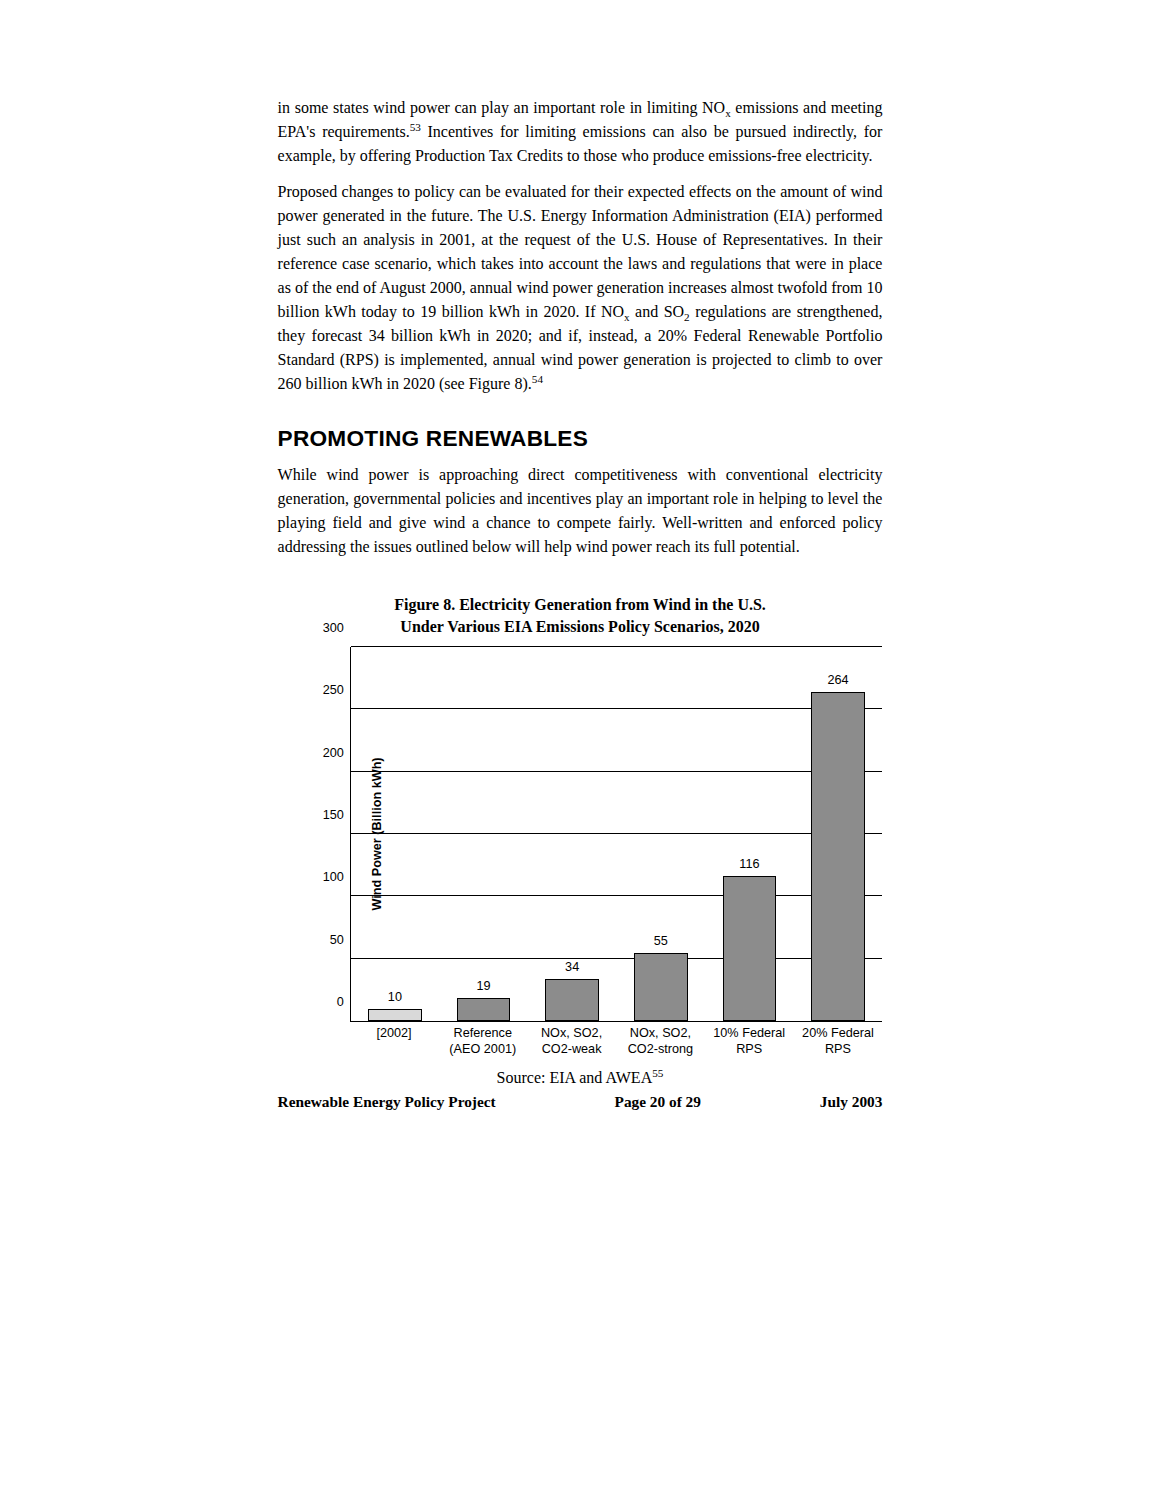in some states wind power can play an important role in limiting NOx emissions and meeting EPA's requirements.53 Incentives for limiting emissions can also be pursued indirectly, for example, by offering Production Tax Credits to those who produce emissions-free electricity.
Proposed changes to policy can be evaluated for their expected effects on the amount of wind power generated in the future. The U.S. Energy Information Administration (EIA) performed just such an analysis in 2001, at the request of the U.S. House of Representatives. In their reference case scenario, which takes into account the laws and regulations that were in place as of the end of August 2000, annual wind power generation increases almost twofold from 10 billion kWh today to 19 billion kWh in 2020. If NOx and SO2 regulations are strengthened, they forecast 34 billion kWh in 2020; and if, instead, a 20% Federal Renewable Portfolio Standard (RPS) is implemented, annual wind power generation is projected to climb to over 260 billion kWh in 2020 (see Figure 8).54
PROMOTING RENEWABLES
While wind power is approaching direct competitiveness with conventional electricity generation, governmental policies and incentives play an important role in helping to level the playing field and give wind a chance to compete fairly. Well-written and enforced policy addressing the issues outlined below will help wind power reach its full potential.
Figure 8. Electricity Generation from Wind in the U.S.
Under Various EIA Emissions Policy Scenarios, 2020
Wind Power (Billion kWh)
300
250
200
150
100
50
0
10
19
34
55
116
264
[2002]
Reference
(AEO 2001)
NOx, SO2,
CO2-weak
NOx, SO2,
CO2-strong
10% Federal
RPS
20% Federal
RPS
Source: EIA and AWEA55
Renewable Energy Policy Project Page 20 of 29 July 2003